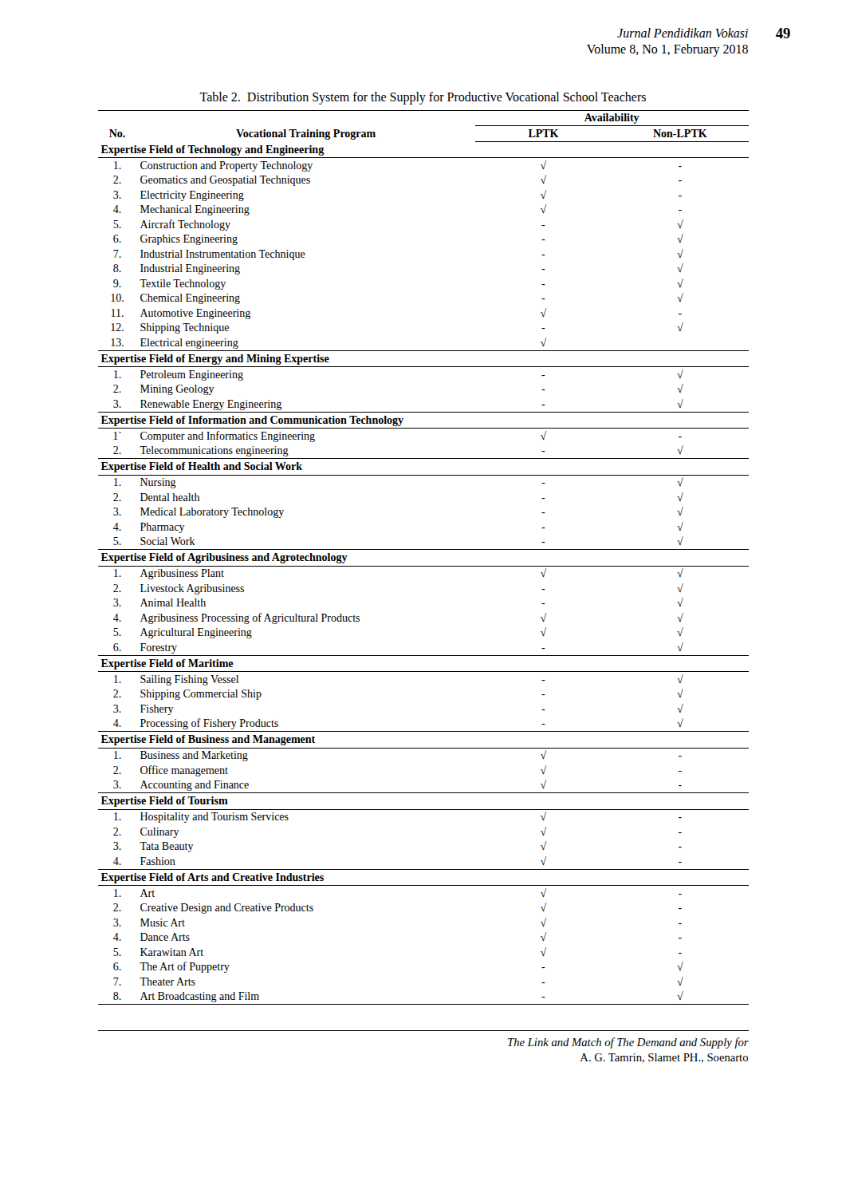49 Jurnal Pendidikan Vokasi Volume 8, No 1, February 2018
Table 2. Distribution System for the Supply for Productive Vocational School Teachers
| No. | Vocational Training Program | Availability |
| --- | --- | --- |
| LPTK | Non-LPTK |
| Expertise Field of Technology and Engineering |
| 1. | Construction and Property Technology | √ | - |
| 2. | Geomatics and Geospatial Techniques | √ | - |
| 3. | Electricity Engineering | √ | - |
| 4. | Mechanical Engineering | √ | - |
| 5. | Aircraft Technology | - | √ |
| 6. | Graphics Engineering | - | √ |
| 7. | Industrial Instrumentation Technique | - | √ |
| 8. | Industrial Engineering | - | √ |
| 9. | Textile Technology | - | √ |
| 10. | Chemical Engineering | - | √ |
| 11. | Automotive Engineering | √ | - |
| 12. | Shipping Technique | - | √ |
| 13. | Electrical engineering | √ | |
| Expertise Field of Energy and Mining Expertise |
| 1. | Petroleum Engineering | - | √ |
| 2. | Mining Geology | - | √ |
| 3. | Renewable Energy Engineering | - | √ |
| Expertise Field of Information and Communication Technology |
| 1` | Computer and Informatics Engineering | √ | - |
| 2. | Telecommunications engineering | - | √ |
| Expertise Field of Health and Social Work |
| 1. | Nursing | - | √ |
| 2. | Dental health | - | √ |
| 3. | Medical Laboratory Technology | - | √ |
| 4. | Pharmacy | - | √ |
| 5. | Social Work | - | √ |
| Expertise Field of Agribusiness and Agrotechnology |
| 1. | Agribusiness Plant | √ | √ |
| 2. | Livestock Agribusiness | - | √ |
| 3. | Animal Health | - | √ |
| 4. | Agribusiness Processing of Agricultural Products | √ | √ |
| 5. | Agricultural Engineering | √ | √ |
| 6. | Forestry | - | √ |
| Expertise Field of Maritime |
| 1. | Sailing Fishing Vessel | - | √ |
| 2. | Shipping Commercial Ship | - | √ |
| 3. | Fishery | - | √ |
| 4. | Processing of Fishery Products | - | √ |
| Expertise Field of Business and Management |
| 1. | Business and Marketing | √ | - |
| 2. | Office management | √ | - |
| 3. | Accounting and Finance | √ | - |
| Expertise Field of Tourism |
| 1. | Hospitality and Tourism Services | √ | - |
| 2. | Culinary | √ | - |
| 3. | Tata Beauty | √ | - |
| 4. | Fashion | √ | - |
| Expertise Field of Arts and Creative Industries |
| 1. | Art | √ | - |
| 2. | Creative Design and Creative Products | √ | - |
| 3. | Music Art | √ | - |
| 4. | Dance Arts | √ | - |
| 5. | Karawitan Art | √ | - |
| 6. | The Art of Puppetry | - | √ |
| 7. | Theater Arts | - | √ |
| 8. | Art Broadcasting and Film | - | √ |
The Link and Match of The Demand and Supply for
A. G. Tamrin, Slamet PH., Soenarto